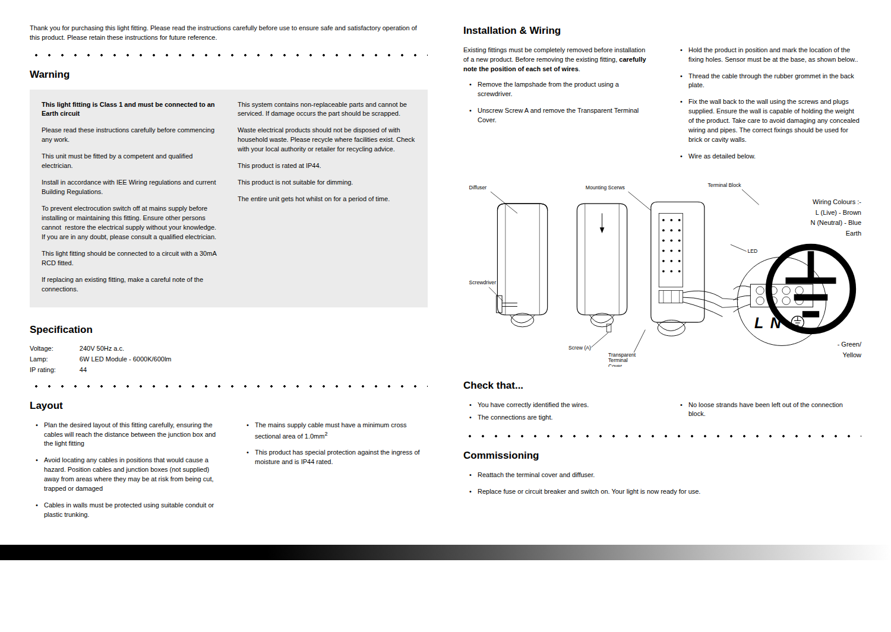Thank you for purchasing this light fitting. Please read the instructions carefully before use to ensure safe and satisfactory operation of this product. Please retain these instructions for future reference.
Warning
This light fitting is Class 1 and must be connected to an Earth circuit
Please read these instructions carefully before commencing any work.
This unit must be fitted by a competent and qualified electrician.
Install in accordance with IEE Wiring regulations and current Building Regulations.
To prevent electrocution switch off at mains supply before installing or maintaining this fitting. Ensure other persons cannot restore the electrical supply without your knowledge. If you are in any doubt, please consult a qualified electrician.
This light fitting should be connected to a circuit with a 30mA RCD fitted.
If replacing an existing fitting, make a careful note of the connections.
This system contains non-replaceable parts and cannot be serviced. If damage occurs the part should be scrapped.
Waste electrical products should not be disposed of with household waste. Please recycle where facilities exist. Check with your local authority or retailer for recycling advice.
This product is rated at IP44.
This product is not suitable for dimming.
The entire unit gets hot whilst on for a period of time.
Specification
| Voltage: | 240V 50Hz a.c. |
| Lamp: | 6W LED Module - 6000K/600lm |
| IP rating: | 44 |
Layout
Plan the desired layout of this fitting carefully, ensuring the cables will reach the distance between the junction box and the light fitting
Avoid locating any cables in positions that would cause a hazard. Position cables and junction boxes (not supplied) away from areas where they may be at risk from being cut, trapped or damaged
Cables in walls must be protected using suitable conduit or plastic trunking.
The mains supply cable must have a minimum cross sectional area of 1.0mm2
This product has special protection against the ingress of moisture and is IP44 rated.
Installation & Wiring
Existing fittings must be completely removed before installation of a new product. Before removing the existing fitting, carefully note the position of each set of wires.
Remove the lampshade from the product using a screwdriver.
Unscrew Screw A and remove the Transparent Terminal Cover.
Hold the product in position and mark the location of the fixing holes. Sensor must be at the base, as shown below..
Thread the cable through the rubber grommet in the back plate.
Fix the wall back to the wall using the screws and plugs supplied. Ensure the wall is capable of holding the weight of the product. Take care to avoid damaging any concealed wiring and pipes. The correct fixings should be used for brick or cavity walls.
Wire as detailed below.
Diffuser Mounting Scerws Terminal Block Screwdriver Screw (A) Transparent Terminal Cover LED L N
Wiring Colours :-
L (Live) - Brown
N (Neutral) - Blue
Earth - Green/
Yellow
Check that...
You have correctly identified the wires.
The connections are tight.
No loose strands have been left out of the connection block.
Commissioning
Reattach the terminal cover and diffuser.
Replace fuse or circuit breaker and switch on. Your light is now ready for use.